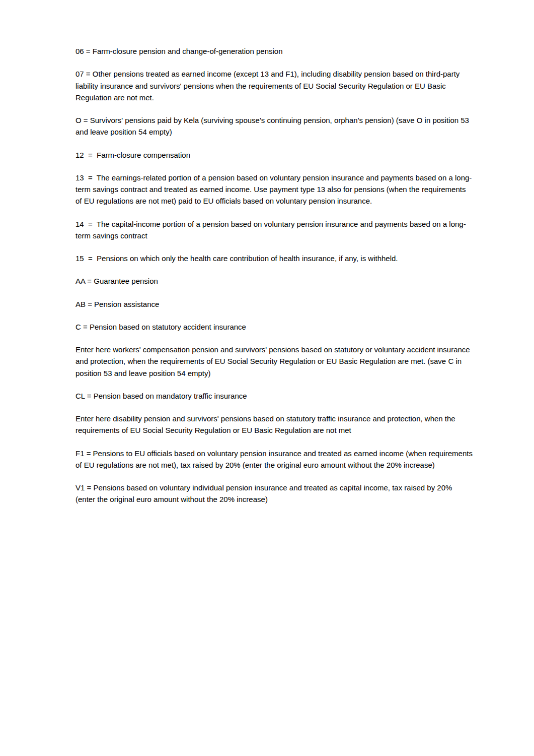06 = Farm-closure pension and change-of-generation pension
07 = Other pensions treated as earned income (except 13 and F1), including disability pension based on third-party liability insurance and survivors' pensions when the requirements of EU Social Security Regulation or EU Basic Regulation are not met.
O = Survivors' pensions paid by Kela (surviving spouse's continuing pension, orphan's pension) (save O in position 53 and leave position 54 empty)
12 = Farm-closure compensation
13 = The earnings-related portion of a pension based on voluntary pension insurance and payments based on a long-term savings contract and treated as earned income. Use payment type 13 also for pensions (when the requirements of EU regulations are not met) paid to EU officials based on voluntary pension insurance.
14 = The capital-income portion of a pension based on voluntary pension insurance and payments based on a long-term savings contract
15 = Pensions on which only the health care contribution of health insurance, if any, is withheld.
AA = Guarantee pension
AB = Pension assistance
C = Pension based on statutory accident insurance
Enter here workers' compensation pension and survivors' pensions based on statutory or voluntary accident insurance and protection, when the requirements of EU Social Security Regulation or EU Basic Regulation are met. (save C in position 53 and leave position 54 empty)
CL = Pension based on mandatory traffic insurance
Enter here disability pension and survivors' pensions based on statutory traffic insurance and protection, when the requirements of EU Social Security Regulation or EU Basic Regulation are not met
F1 = Pensions to EU officials based on voluntary pension insurance and treated as earned income (when requirements of EU regulations are not met), tax raised by 20% (enter the original euro amount without the 20% increase)
V1 = Pensions based on voluntary individual pension insurance and treated as capital income, tax raised by 20% (enter the original euro amount without the 20% increase)